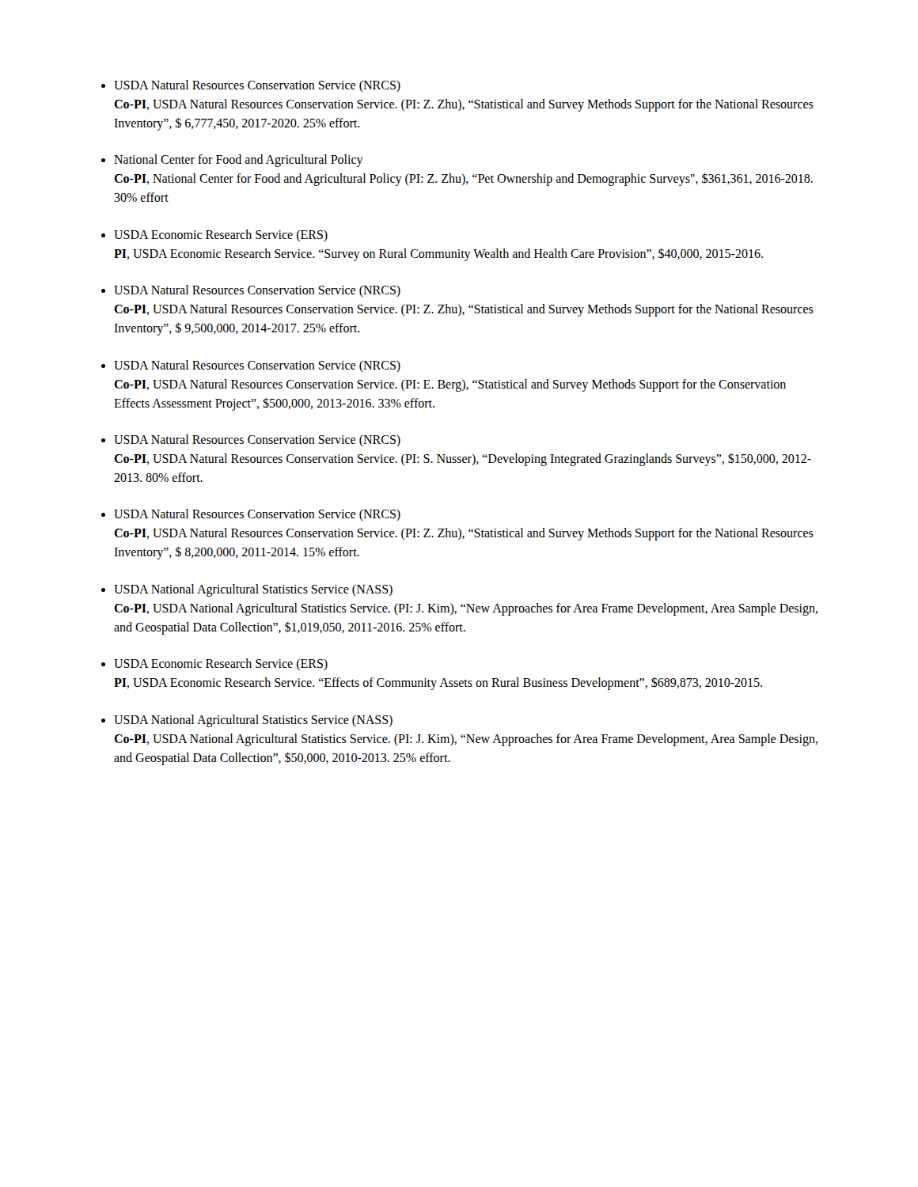USDA Natural Resources Conservation Service (NRCS) Co-PI, USDA Natural Resources Conservation Service. (PI: Z. Zhu), “Statistical and Survey Methods Support for the National Resources Inventory”, $ 6,777,450, 2017-2020. 25% effort.
National Center for Food and Agricultural Policy Co-PI, National Center for Food and Agricultural Policy (PI: Z. Zhu), “Pet Ownership and Demographic Surveys", $361,361, 2016-2018. 30% effort
USDA Economic Research Service (ERS) PI, USDA Economic Research Service. “Survey on Rural Community Wealth and Health Care Provision”, $40,000, 2015-2016.
USDA Natural Resources Conservation Service (NRCS) Co-PI, USDA Natural Resources Conservation Service. (PI: Z. Zhu), “Statistical and Survey Methods Support for the National Resources Inventory”, $ 9,500,000, 2014-2017. 25% effort.
USDA Natural Resources Conservation Service (NRCS) Co-PI, USDA Natural Resources Conservation Service. (PI: E. Berg), “Statistical and Survey Methods Support for the Conservation Effects Assessment Project”, $500,000, 2013-2016. 33% effort.
USDA Natural Resources Conservation Service (NRCS) Co-PI, USDA Natural Resources Conservation Service. (PI: S. Nusser), “Developing Integrated Grazinglands Surveys”, $150,000, 2012-2013. 80% effort.
USDA Natural Resources Conservation Service (NRCS) Co-PI, USDA Natural Resources Conservation Service. (PI: Z. Zhu), “Statistical and Survey Methods Support for the National Resources Inventory”, $ 8,200,000, 2011-2014. 15% effort.
USDA National Agricultural Statistics Service (NASS) Co-PI, USDA National Agricultural Statistics Service. (PI: J. Kim), “New Approaches for Area Frame Development, Area Sample Design, and Geospatial Data Collection”, $1,019,050, 2011-2016. 25% effort.
USDA Economic Research Service (ERS) PI, USDA Economic Research Service. “Effects of Community Assets on Rural Business Development”, $689,873, 2010-2015.
USDA National Agricultural Statistics Service (NASS) Co-PI, USDA National Agricultural Statistics Service. (PI: J. Kim), “New Approaches for Area Frame Development, Area Sample Design, and Geospatial Data Collection”, $50,000, 2010-2013. 25% effort.